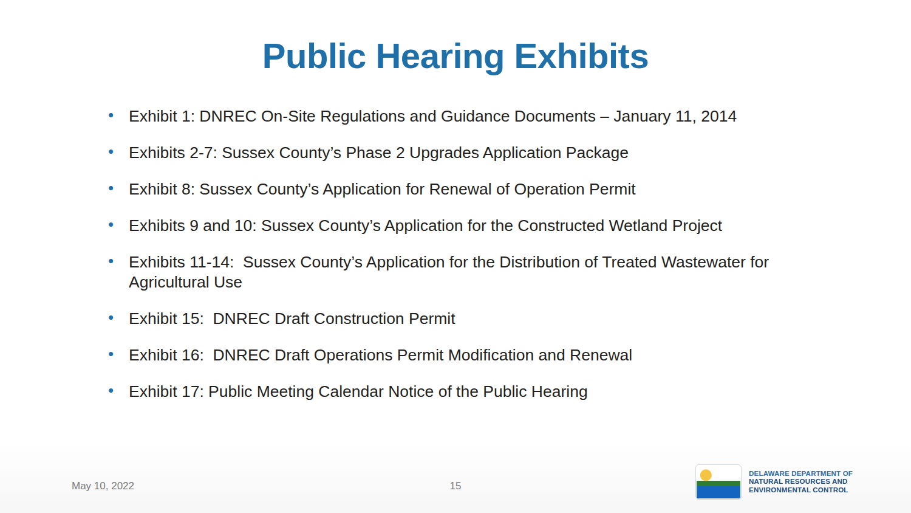Public Hearing Exhibits
Exhibit 1: DNREC On-Site Regulations and Guidance Documents – January 11, 2014
Exhibits 2-7: Sussex County’s Phase 2 Upgrades Application Package
Exhibit 8: Sussex County’s Application for Renewal of Operation Permit
Exhibits 9 and 10: Sussex County’s Application for the Constructed Wetland Project
Exhibits 11-14: Sussex County’s Application for the Distribution of Treated Wastewater for Agricultural Use
Exhibit 15: DNREC Draft Construction Permit
Exhibit 16: DNREC Draft Operations Permit Modification and Renewal
Exhibit 17: Public Meeting Calendar Notice of the Public Hearing
May 10, 2022
15
Delaware Department of
Natural Resources and
Environmental Control